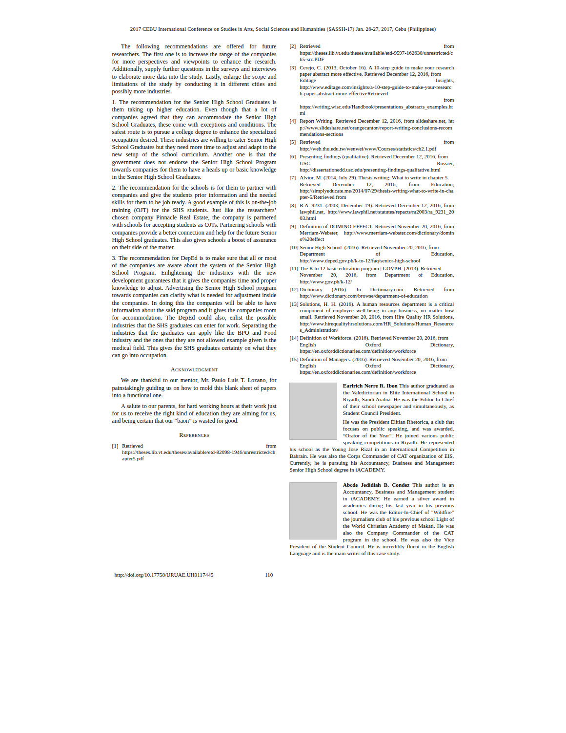2017 CEBU International Conference on Studies in Arts, Social Sciences and Humanities (SASSH-17) Jan. 26-27, 2017, Cebu (Philippines)
The following recommendations are offered for future researchers. The first one is to increase the range of the companies for more perspectives and viewpoints to enhance the research. Additionally, supply further questions in the surveys and interviews to elaborate more data into the study. Lastly, enlarge the scope and limitations of the study by conducting it in different cities and possibly more industries.
1. The recommendation for the Senior High School Graduates is them taking up higher education. Even though that a lot of companies agreed that they can accommodate the Senior High School Graduates, these come with exceptions and conditions. The safest route is to pursue a college degree to enhance the specialized occupation desired. These industries are willing to cater Senior High School Graduates but they need more time to adjust and adapt to the new setup of the school curriculum. Another one is that the government does not endorse the Senior High School Program towards companies for them to have a heads up or basic knowledge in the Senior High School Graduates.
2. The recommendation for the schools is for them to partner with companies and give the students prior information and the needed skills for them to be job ready. A good example of this is on-the-job training (OJT) for the SHS students. Just like the researchers’ chosen company Pinnacle Real Estate, the company is partnered with schools for accepting students as OJTs. Partnering schools with companies provide a better connection and help for the future Senior High School graduates. This also gives schools a boost of assurance on their side of the matter.
3. The recommendation for DepEd is to make sure that all or most of the companies are aware about the system of the Senior High School Program. Enlightening the industries with the new development guarantees that it gives the companies time and proper knowledge to adjust. Advertising the Senior High School program towards companies can clarify what is needed for adjustment inside the companies. In doing this the companies will be able to have information about the said program and it gives the companies room for accommodation. The DepEd could also, enlist the possible industries that the SHS graduates can enter for work. Separating the industries that the graduates can apply like the BPO and Food industry and the ones that they are not allowed example given is the medical field. This gives the SHS graduates certainty on what they can go into occupation.
Acknowledgment
We are thankful to our mentor, Mr. Paulo Luis T. Lozano, for painstakingly guiding us on how to mold this blank sheet of papers into a functional one.
A salute to our parents, for hard working hours at their work just for us to receive the right kind of education they are aiming for us, and being certain that our “baon” is wasted for good.
References
Retrieved from https://theses.lib.vt.edu/theses/available/etd-82098-1946/unrestricted/chapter5.pdf
Retrieved from https://theses.lib.vt.edu/theses/available/etd-9597-162630/unrestricted/ch5-src.PDF
Cerejo, C. (2013, October 16). A 10-step guide to make your research paper abstract more effective. Retrieved December 12, 2016, from Editage Insights, http://www.editage.com/insights/a-10-step-guide-to-make-your-research-paper-abstract-more-effectiveRetrieved from https://writing.wisc.edu/Handbook/presentations_abstracts_examples.html
Report Writing. Retrieved December 12, 2016, from slideshare.net, http://www.slideshare.net/orangecanton/report-writing-conclusions-recommendations-sections
Retrieved from http://web.thu.edu.tw/wenwei/www/Courses/statistics/ch2.1.pdf
Presenting findings (qualitative). Retrieved December 12, 2016, from USC Rossier, http://dissertationedd.usc.edu/presenting-findings-qualitative.html
Alvior, M. (2014, July 29). Thesis writing: What to write in chapter 5. Retrieved December 12, 2016, from Education, http://simplyeducate.me/2014/07/29/thesis-writing-what-to-write-in-chapter-5/Retrieved from
R.A. 9231. (2003, December 19). Retrieved December 12, 2016, from lawphil.net, http://www.lawphil.net/statutes/repacts/ra2003/ra_9231_2003.html
Definition of DOMINO EFFECT. Retrieved November 20, 2016, from Merriam-Webster, http://www.merriam-webster.com/dictionary/domino%20effect
Senior High School. (2016). Retrieved November 20, 2016, from Department of Education, http://www.deped.gov.ph/k-to-12/faq/senior-high-school
The K to 12 basic education program | GOVPH. (2013). Retrieved November 20, 2016, from Department of Education, http://www.gov.ph/k-12/
Dictionary(2016). In Dictionary.com. Retrieved from http://www.dictionary.com/browse/department-of-education
Solutions, H. H. (2016). A human resources department is a critical component of employee well-being in any business, no matter how small. Retrieved November 20, 2016, from Hire Quality HR Solutions, http://www.hirequalityhrsolutions.com/HR_Solutions/Human_Resources_Administration/
Definition of Workforce. (2016). Retrieved November 20, 2016, from English Oxford Dictionary, https://en.oxforddictionaries.com/definition/workforce
Definition of Managers. (2016). Retrieved November 20, 2016, from English Oxford Dictionary, https://en.oxforddictionaries.com/definition/workforce
Earlrich Nerre R. Ibon This author graduated as the Valedictorian in Elite International School in Riyadh, Saudi Arabia. He was the Editor-In-Chief of their school newspaper and simultaneously, as Student Council President.
He was the President Elitian Rhetorica, a club that focuses on public speaking, and was awarded, “Orator of the Year”. He joined various public speaking competitions in Riyadh. He represented his school as the Young Jose Rizal in an International Competition in Bahrain. He was also the Corps Commander of CAT organization of EIS. Currently, he is pursuing his Accountancy, Business and Management Senior High School degree in iACADEMY.
Abcde Jedidiah B. Condez This author is an Accountancy, Business and Management student in iACADEMY. He earned a silver award in academics during his last year in his previous school. He was the Editor-In-Chief of "Wildfire" the journalism club of his previous school Light of the World Christian Academy of Makati. He was also the Company Commander of the CAT program in the school. He was also the Vice President of the Student Council. He is incredibly fluent in the English Language and is the main writer of this case study.
http://doi.org/10.17758/URUAE.UH0117445 110